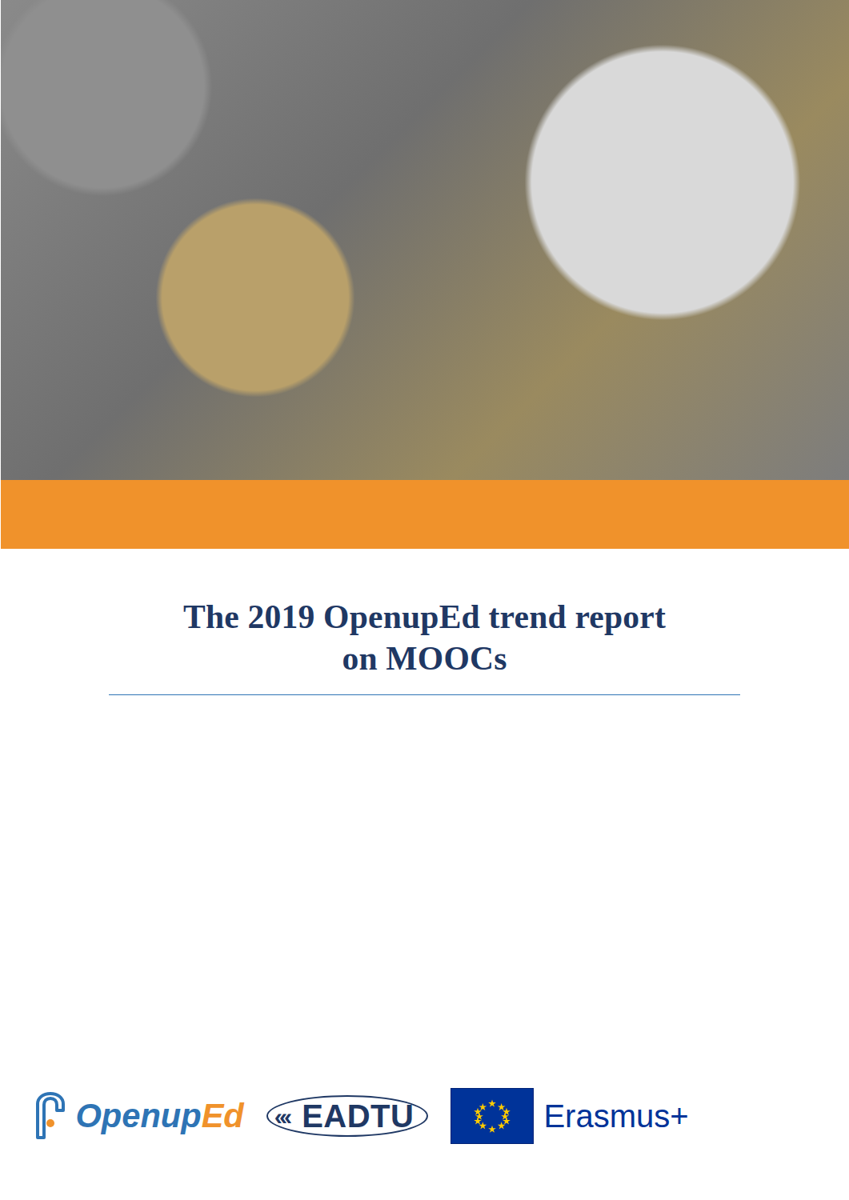The 2019 OpenupEd trend report on MOOCs
Openup Ed
‹‹‹ EADTU
Erasmus+